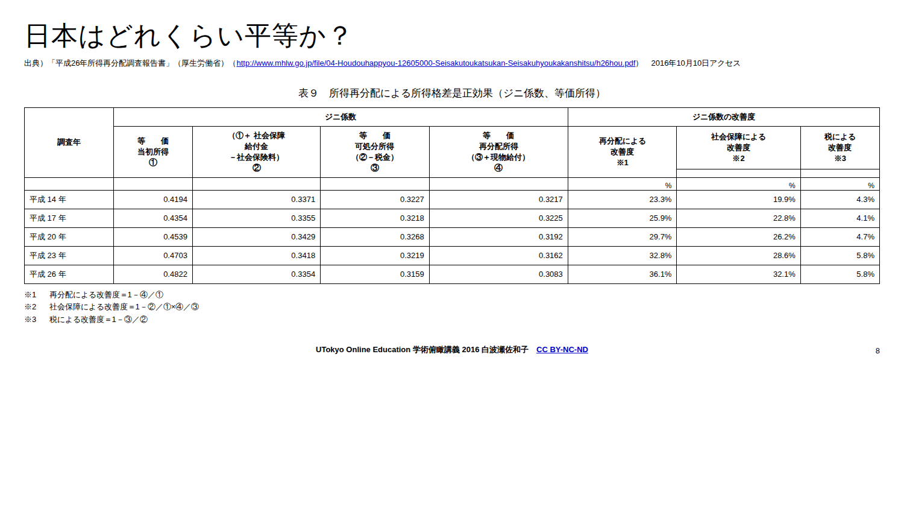日本はどれくらい平等か？
出典）「平成26年所得再分配調査報告書」（厚生労働省）（http://www.mhlw.go.jp/file/04-Houdouhappyou-12605000-Seisakutoukatsukan-Seisakuhyoukakanshitsu/h26hou.pdf）　2016年10月10日アクセス
表９　所得再分配による所得格差是正効果（ジニ係数、等価所得）
| 調査年 | ジニ係数 | ジニ係数の改善度 |
| --- | --- | --- |
| 等 価 当初所得 ① | （①＋ 社会保障 給付金 －社会保険料） ② | 等 価 可処分所得 （②－税金） ③ | 等 価 再分配所得 （③＋現物給付） ④ | 再分配による 改善度 ※1 | 社会保障による 改善度 ※2 | 税による 改善度 ※3 |
| | | | | | % | % | % |
| 平成 14 年 | 0.4194 | 0.3371 | 0.3227 | 0.3217 | 23.3% | 19.9% | 4.3% |
| 平成 17 年 | 0.4354 | 0.3355 | 0.3218 | 0.3225 | 25.9% | 22.8% | 4.1% |
| 平成 20 年 | 0.4539 | 0.3429 | 0.3268 | 0.3192 | 29.7% | 26.2% | 4.7% |
| 平成 23 年 | 0.4703 | 0.3418 | 0.3219 | 0.3162 | 32.8% | 28.6% | 5.8% |
| 平成 26 年 | 0.4822 | 0.3354 | 0.3159 | 0.3083 | 36.1% | 32.1% | 5.8% |
※1再分配による改善度＝1－④／①
※2社会保障による改善度＝1－②／①×④／③
※3税による改善度＝1－③／②
UTokyo Online Education 学術俯瞰講義 2016 白波瀬佐和子　CC BY-NC-ND 8